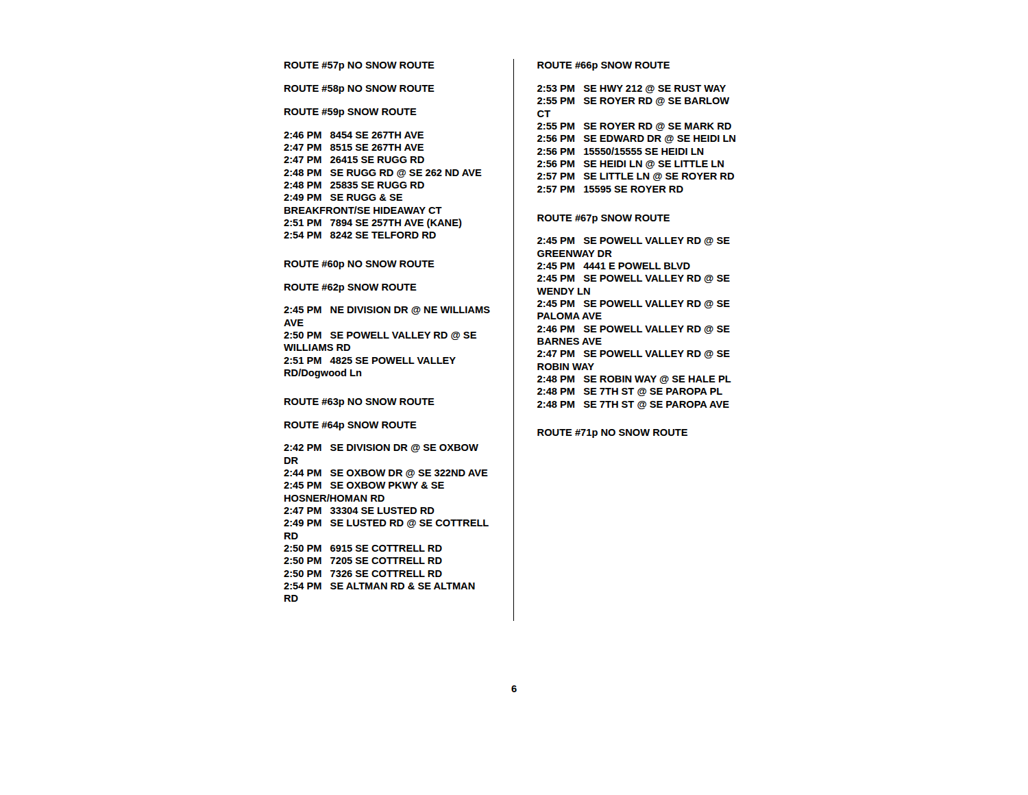ROUTE #57p NO SNOW ROUTE
ROUTE #58p NO SNOW ROUTE
ROUTE #59p SNOW ROUTE
2:46 PM 8454 SE 267TH AVE
2:47 PM 8515 SE 267TH AVE
2:47 PM 26415 SE RUGG RD
2:48 PM SE RUGG RD @ SE 262 ND AVE
2:48 PM 25835 SE RUGG RD
2:49 PM SE RUGG & SE BREAKFRONT/SE HIDEAWAY CT
2:51 PM 7894 SE 257TH AVE (KANE)
2:54 PM 8242 SE TELFORD RD
ROUTE #60p NO SNOW ROUTE
ROUTE #62p SNOW ROUTE
2:45 PM NE DIVISION DR @ NE WILLIAMS AVE
2:50 PM SE POWELL VALLEY RD @ SE WILLIAMS RD
2:51 PM 4825 SE POWELL VALLEY RD/Dogwood Ln
ROUTE #63p NO SNOW ROUTE
ROUTE #64p SNOW ROUTE
2:42 PM SE DIVISION DR @ SE OXBOW DR
2:44 PM SE OXBOW DR @ SE 322ND AVE
2:45 PM SE OXBOW PKWY & SE HOSNER/HOMAN RD
2:47 PM 33304 SE LUSTED RD
2:49 PM SE LUSTED RD @ SE COTTRELL RD
2:50 PM 6915 SE COTTRELL RD
2:50 PM 7205 SE COTTRELL RD
2:50 PM 7326 SE COTTRELL RD
2:54 PM SE ALTMAN RD & SE ALTMAN RD
ROUTE #66p SNOW ROUTE
2:53 PM SE HWY 212 @ SE RUST WAY
2:55 PM SE ROYER RD @ SE BARLOW CT
2:55 PM SE ROYER RD @ SE MARK RD
2:56 PM SE EDWARD DR @ SE HEIDI LN
2:56 PM 15550/15555 SE HEIDI LN
2:56 PM SE HEIDI LN @ SE LITTLE LN
2:57 PM SE LITTLE LN @ SE ROYER RD
2:57 PM 15595 SE ROYER RD
ROUTE #67p SNOW ROUTE
2:45 PM SE POWELL VALLEY RD @ SE GREENWAY DR
2:45 PM 4441 E POWELL BLVD
2:45 PM SE POWELL VALLEY RD @ SE WENDY LN
2:45 PM SE POWELL VALLEY RD @ SE PALOMA AVE
2:46 PM SE POWELL VALLEY RD @ SE BARNES AVE
2:47 PM SE POWELL VALLEY RD @ SE ROBIN WAY
2:48 PM SE ROBIN WAY @ SE HALE PL
2:48 PM SE 7TH ST @ SE PAROPA PL
2:48 PM SE 7TH ST @ SE PAROPA AVE
ROUTE #71p NO SNOW ROUTE
6